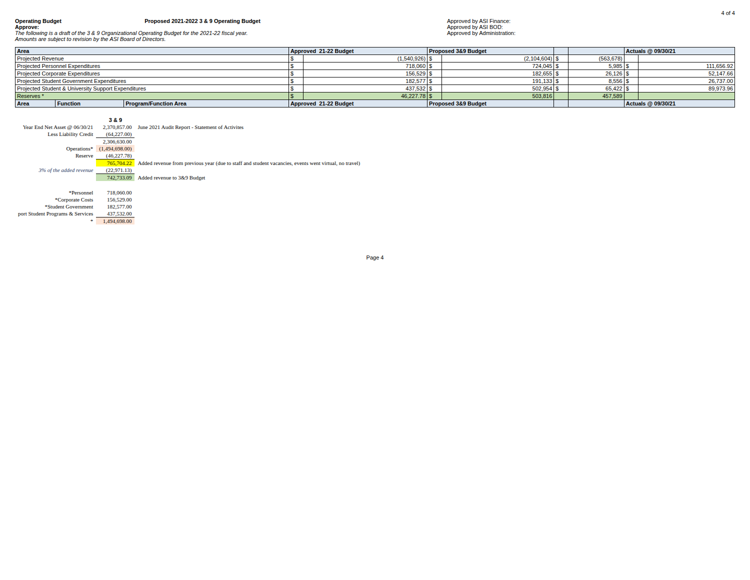4 of 4
| Operating Budget | Proposed 2021-2022 3 & 9 Operating Budget | Approved by ASI Finance: |
| Approve: | | Approved by ASI BOD: |
| The following is a draft of the 3 & 9 Organizational Operating Budget for the 2021-22 fiscal year. | Approved by Administration: |
| Amounts are subject to revision by the ASI Board of Directors. | |
| Area | Approved 21-22 Budget | Proposed 3&9 Budget | | | Actuals @ 09/30/21 |
| --- | --- | --- | --- | --- | --- |
| Projected Revenue | $ | (1,540,926) | $ | (2,104,604) | $ | (563,678) | | |
| Projected Personnel Expenditures | $ | 718,060 | $ | 724,045 | $ | 5,985 | $ | 111,656.92 |
| Projected Corporate Expenditures | $ | 156,529 | $ | 182,655 | $ | 26,126 | $ | 52,147.66 |
| Projected Student Government Expenditures | $ | 182,577 | $ | 191,133 | $ | 8,556 | $ | 26,737.00 |
| Projected Student & University Support Expenditures | $ | 437,532 | $ | 502,954 | $ | 65,422 | $ | 89,973.96 |
| Reserves * | $ | 46,227.78 | $ | 503,816 | | 457,589 | | |
| Area | Function | Program/Function Area | Approved 21-22 Budget | Proposed 3&9 Budget | | | Actuals @ 09/30/21 |
| | 3 & 9 | |
| Year End Net Asset @ 06/30/21 | 2,370,857.00 | June 2021 Audit Report - Statement of Activites |
| Less Liability Credit | (64,227.00) | |
| | 2,306,630.00 | |
| Operations* | (1,494,698.00) | |
| Reserve | (46,227.78) | |
| | 765,704.22 | Added revenue from previous year (due to staff and student vacancies, events went virtual, no travel) |
| 3% of the added revenue | (22,971.13) | |
| | 742,733.09 | Added revenue to 3&9 Budget |
| *Personnel | 718,060.00 | |
| *Corporate Costs | 156,529.00 | |
| *Student Government | 182,577.00 | |
| port Student Programs & Services | 437,532.00 | |
| * | 1,494,698.00 | |
Page 4